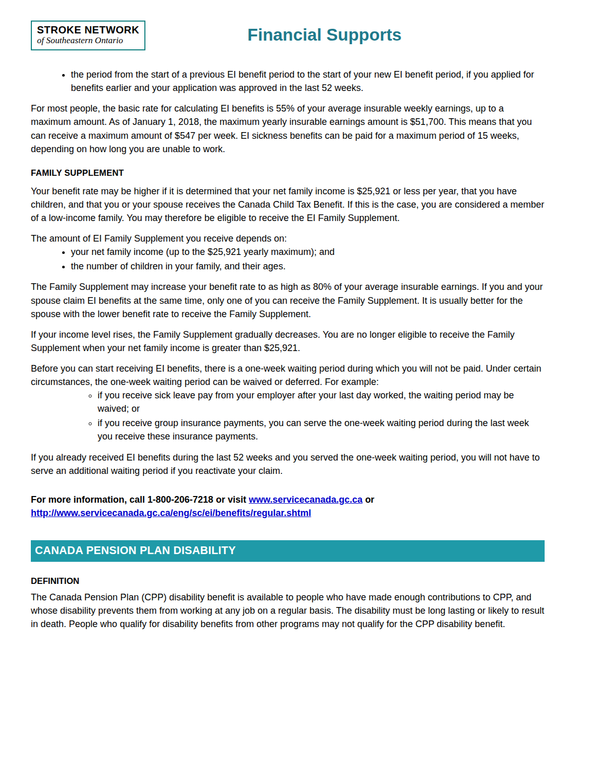STROKE NETWORK
of Southeastern Ontario
Financial Supports
the period from the start of a previous EI benefit period to the start of your new EI benefit period, if you applied for benefits earlier and your application was approved in the last 52 weeks.
For most people, the basic rate for calculating EI benefits is 55% of your average insurable weekly earnings, up to a maximum amount. As of January 1, 2018, the maximum yearly insurable earnings amount is $51,700. This means that you can receive a maximum amount of $547 per week. EI sickness benefits can be paid for a maximum period of 15 weeks, depending on how long you are unable to work.
FAMILY SUPPLEMENT
Your benefit rate may be higher if it is determined that your net family income is $25,921 or less per year, that you have children, and that you or your spouse receives the Canada Child Tax Benefit. If this is the case, you are considered a member of a low-income family. You may therefore be eligible to receive the EI Family Supplement.
The amount of EI Family Supplement you receive depends on:
your net family income (up to the $25,921 yearly maximum); and
the number of children in your family, and their ages.
The Family Supplement may increase your benefit rate to as high as 80% of your average insurable earnings. If you and your spouse claim EI benefits at the same time, only one of you can receive the Family Supplement. It is usually better for the spouse with the lower benefit rate to receive the Family Supplement.
If your income level rises, the Family Supplement gradually decreases. You are no longer eligible to receive the Family Supplement when your net family income is greater than $25,921.
Before you can start receiving EI benefits, there is a one-week waiting period during which you will not be paid. Under certain circumstances, the one-week waiting period can be waived or deferred. For example:
if you receive sick leave pay from your employer after your last day worked, the waiting period may be waived; or
if you receive group insurance payments, you can serve the one-week waiting period during the last week you receive these insurance payments.
If you already received EI benefits during the last 52 weeks and you served the one-week waiting period, you will not have to serve an additional waiting period if you reactivate your claim.
For more information, call 1-800-206-7218 or visit www.servicecanada.gc.ca or
http://www.servicecanada.gc.ca/eng/sc/ei/benefits/regular.shtml
CANADA PENSION PLAN DISABILITY
DEFINITION
The Canada Pension Plan (CPP) disability benefit is available to people who have made enough contributions to CPP, and whose disability prevents them from working at any job on a regular basis. The disability must be long lasting or likely to result in death. People who qualify for disability benefits from other programs may not qualify for the CPP disability benefit.